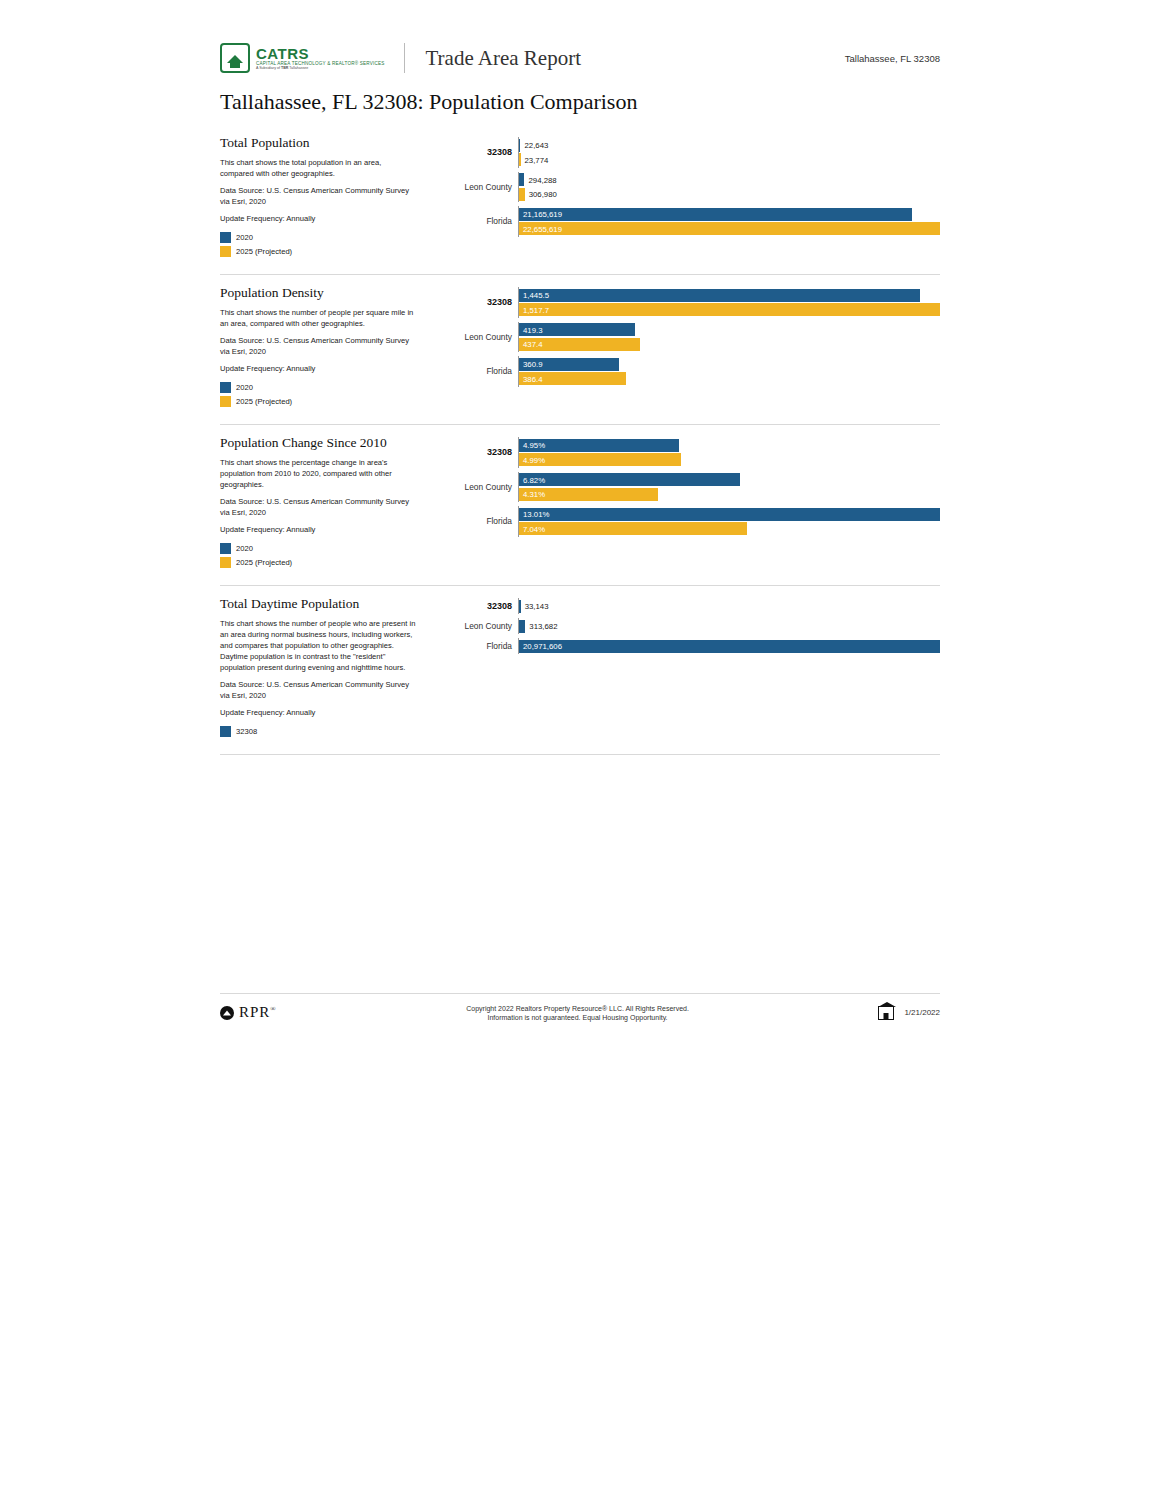CATRS
Capital Area Technology & Realtor® Services
A Subsidiary of TBR Tallahassee
Trade Area Report
Tallahassee, FL 32308
Tallahassee, FL 32308: Population Comparison
Total Population
This chart shows the total population in an area, compared with other geographies.
Data Source: U.S. Census American Community Survey via Esri, 2020
Update Frequency: Annually
2020
2025 (Projected)
32308
22,643
23,774
Leon County
294,288
306,980
Florida
21,165,619
22,655,619
Population Density
This chart shows the number of people per square mile in an area, compared with other geographies.
Data Source: U.S. Census American Community Survey via Esri, 2020
Update Frequency: Annually
2020
2025 (Projected)
32308
1,445.5
1,517.7
Leon County
419.3
437.4
Florida
360.9
386.4
Population Change Since 2010
This chart shows the percentage change in area's population from 2010 to 2020, compared with other geographies.
Data Source: U.S. Census American Community Survey via Esri, 2020
Update Frequency: Annually
2020
2025 (Projected)
32308
4.95%
4.99%
Leon County
6.82%
4.31%
Florida
13.01%
7.04%
Total Daytime Population
This chart shows the number of people who are present in an area during normal business hours, including workers, and compares that population to other geographies. Daytime population is in contrast to the "resident" population present during evening and nighttime hours.
Data Source: U.S. Census American Community Survey via Esri, 2020
Update Frequency: Annually
32308
32308
33,143
Leon County
313,682
Florida
20,971,606
RPR®
Copyright 2022 Realtors Property Resource® LLC. All Rights Reserved.
Information is not guaranteed. Equal Housing Opportunity.
1/21/2022